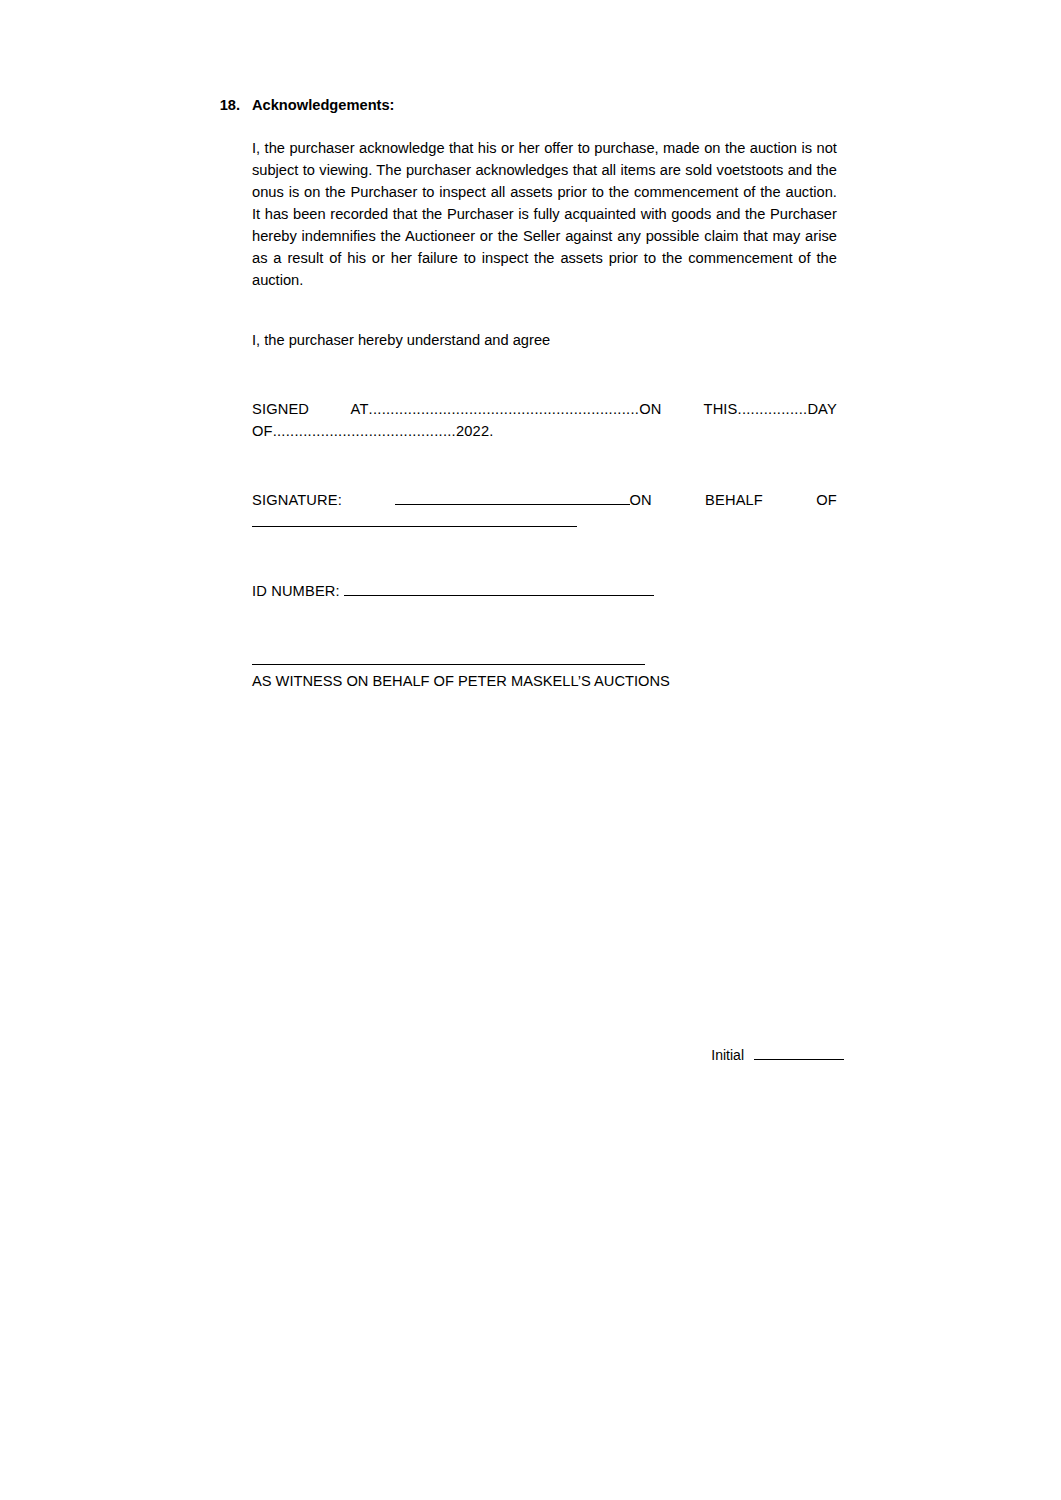18.
Acknowledgements:
I, the purchaser acknowledge that his or her offer to purchase, made on the auction is not subject to viewing. The purchaser acknowledges that all items are sold voetstoots and the onus is on the Purchaser to inspect all assets prior to the commencement of the auction. It has been recorded that the Purchaser is fully acquainted with goods and the Purchaser hereby indemnifies the Auctioneer or the Seller against any possible claim that may arise as a result of his or her failure to inspect the assets prior to the commencement of the auction.
I, the purchaser hereby understand and agree
SIGNED AT.............................................................. ON THIS................ DAY OF.......................................... 2022.
SIGNATURE: ON BEHALF OF
ID NUMBER:
AS WITNESS ON BEHALF OF PETER MASKELL’S AUCTIONS
Initial